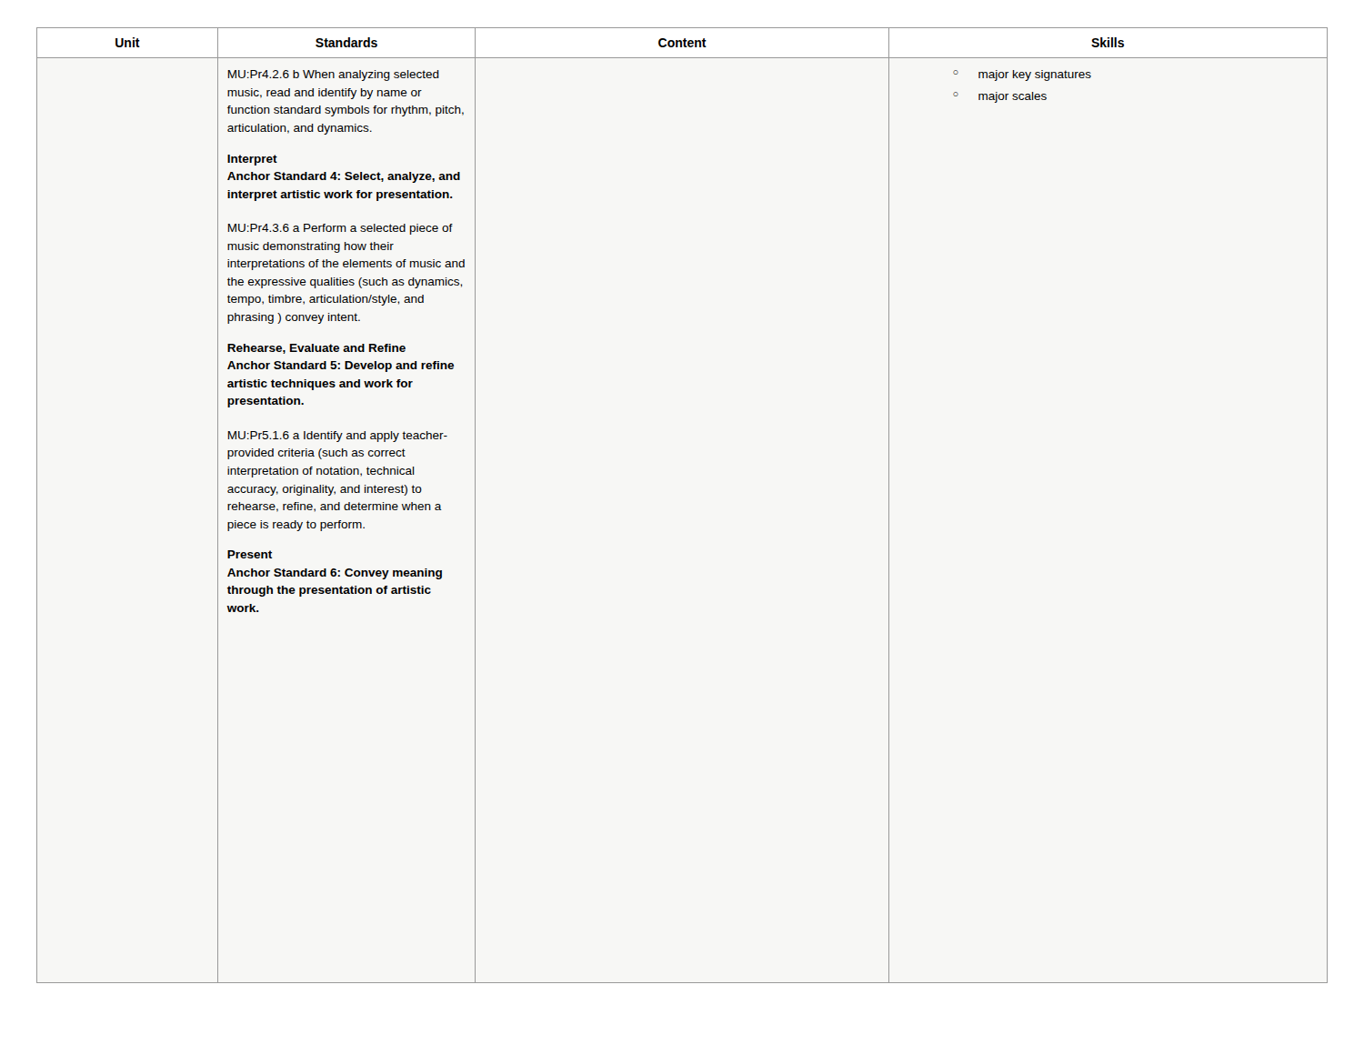| Unit | Standards | Content | Skills |
| --- | --- | --- | --- |
| | MU:Pr4.2.6 b When analyzing selected music, read and identify by name or function standard symbols for rhythm, pitch, articulation, and dynamics. Interpret Anchor Standard 4: Select, analyze, and interpret artistic work for presentation. MU:Pr4.3.6 a Perform a selected piece of music demonstrating how their interpretations of the elements of music and the expressive qualities (such as dynamics, tempo, timbre, articulation/style, and phrasing ) convey intent. Rehearse, Evaluate and Refine Anchor Standard 5: Develop and refine artistic techniques and work for presentation. MU:Pr5.1.6 a Identify and apply teacher-provided criteria (such as correct interpretation of notation, technical accuracy, originality, and interest) to rehearse, refine, and determine when a piece is ready to perform. Present Anchor Standard 6: Convey meaning through the presentation of artistic work. | | major key signatures major scales |